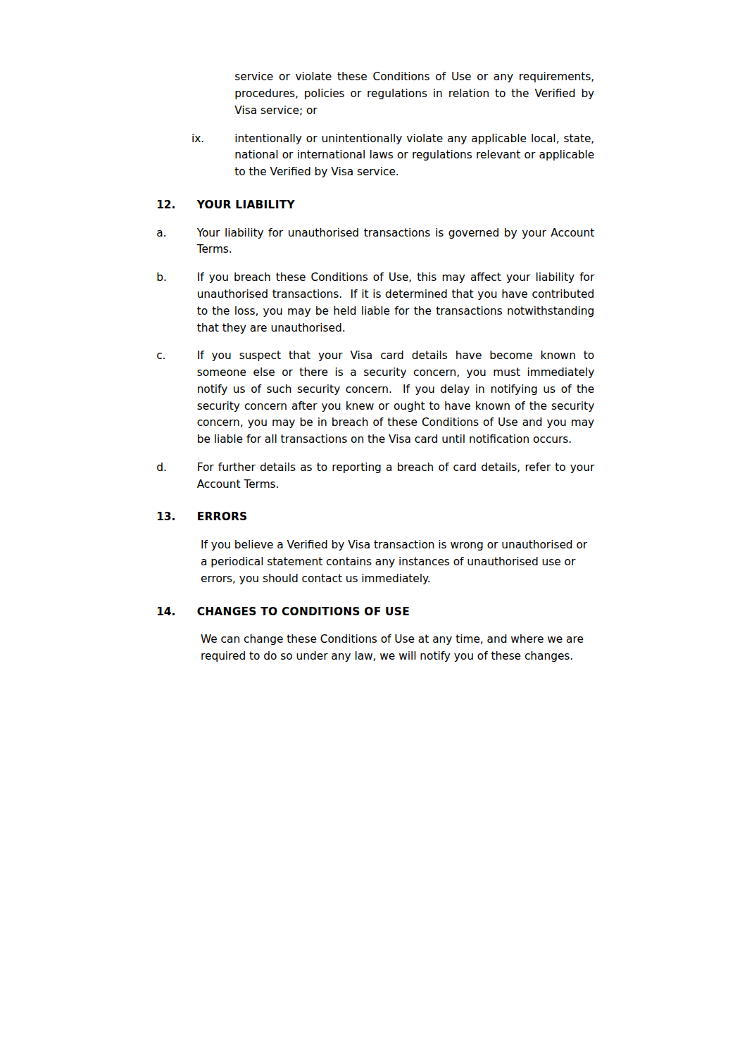service or violate these Conditions of Use or any requirements, procedures, policies or regulations in relation to the Verified by Visa service; or
ix.
intentionally or unintentionally violate any applicable local, state, national or international laws or regulations relevant or applicable to the Verified by Visa service.
12.
YOUR LIABILITY
a.
Your liability for unauthorised transactions is governed by your Account Terms.
b.
If you breach these Conditions of Use, this may affect your liability for unauthorised transactions. If it is determined that you have contributed to the loss, you may be held liable for the transactions notwithstanding that they are unauthorised.
c.
If you suspect that your Visa card details have become known to someone else or there is a security concern, you must immediately notify us of such security concern. If you delay in notifying us of the security concern after you knew or ought to have known of the security concern, you may be in breach of these Conditions of Use and you may be liable for all transactions on the Visa card until notification occurs.
d.
For further details as to reporting a breach of card details, refer to your Account Terms.
13.
ERRORS
If you believe a Verified by Visa transaction is wrong or unauthorised or a periodical statement contains any instances of unauthorised use or errors, you should contact us immediately.
14.
CHANGES TO CONDITIONS OF USE
We can change these Conditions of Use at any time, and where we are required to do so under any law, we will notify you of these changes.